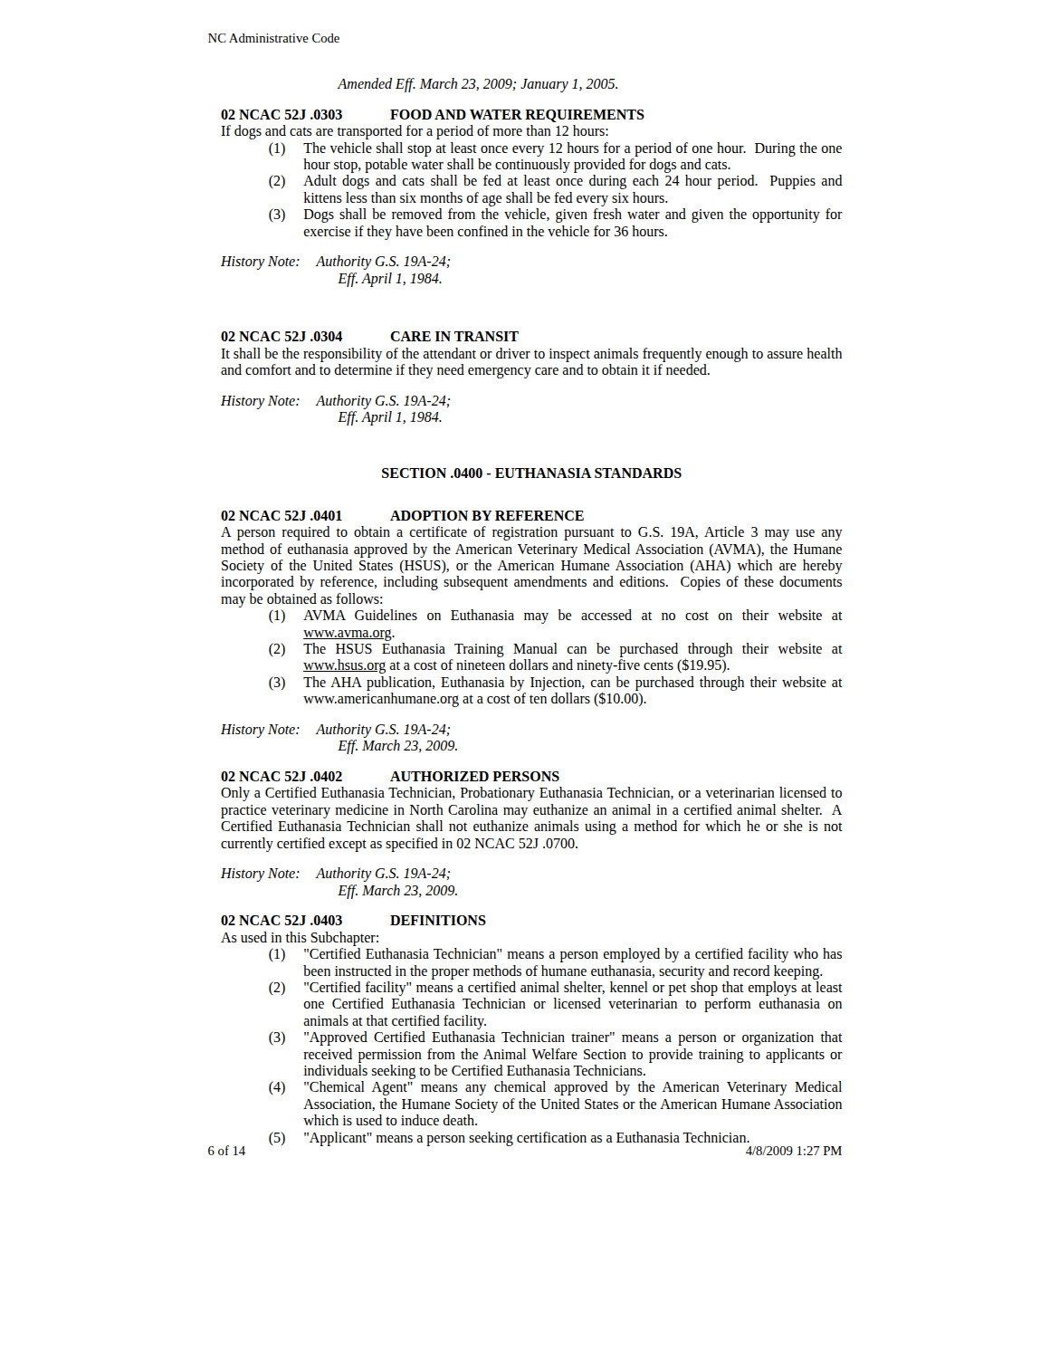NC Administrative Code
Amended Eff. March 23, 2009; January 1, 2005.
02 NCAC 52J .0303 FOOD AND WATER REQUIREMENTS
If dogs and cats are transported for a period of more than 12 hours:
(1)
The vehicle shall stop at least once every 12 hours for a period of one hour. During the one hour stop, potable water shall be continuously provided for dogs and cats.
(2)
Adult dogs and cats shall be fed at least once during each 24 hour period. Puppies and kittens less than six months of age shall be fed every six hours.
(3)
Dogs shall be removed from the vehicle, given fresh water and given the opportunity for exercise if they have been confined in the vehicle for 36 hours.
History Note: Authority G.S. 19A-24;
Eff. April 1, 1984.
02 NCAC 52J .0304 CARE IN TRANSIT
It shall be the responsibility of the attendant or driver to inspect animals frequently enough to assure health and comfort and to determine if they need emergency care and to obtain it if needed.
History Note: Authority G.S. 19A-24;
Eff. April 1, 1984.
SECTION .0400 - EUTHANASIA STANDARDS
02 NCAC 52J .0401 ADOPTION BY REFERENCE
A person required to obtain a certificate of registration pursuant to G.S. 19A, Article 3 may use any method of euthanasia approved by the American Veterinary Medical Association (AVMA), the Humane Society of the United States (HSUS), or the American Humane Association (AHA) which are hereby incorporated by reference, including subsequent amendments and editions. Copies of these documents may be obtained as follows:
(1)
AVMA Guidelines on Euthanasia may be accessed at no cost on their website at www.avma.org.
(2)
The HSUS Euthanasia Training Manual can be purchased through their website at www.hsus.org at a cost of nineteen dollars and ninety-five cents ($19.95).
(3)
The AHA publication, Euthanasia by Injection, can be purchased through their website at www.americanhumane.org at a cost of ten dollars ($10.00).
History Note: Authority G.S. 19A-24;
Eff. March 23, 2009.
02 NCAC 52J .0402 AUTHORIZED PERSONS
Only a Certified Euthanasia Technician, Probationary Euthanasia Technician, or a veterinarian licensed to practice veterinary medicine in North Carolina may euthanize an animal in a certified animal shelter. A Certified Euthanasia Technician shall not euthanize animals using a method for which he or she is not currently certified except as specified in 02 NCAC 52J .0700.
History Note: Authority G.S. 19A-24;
Eff. March 23, 2009.
02 NCAC 52J .0403 DEFINITIONS
As used in this Subchapter:
(1)
"Certified Euthanasia Technician" means a person employed by a certified facility who has been instructed in the proper methods of humane euthanasia, security and record keeping.
(2)
"Certified facility" means a certified animal shelter, kennel or pet shop that employs at least one Certified Euthanasia Technician or licensed veterinarian to perform euthanasia on animals at that certified facility.
(3)
"Approved Certified Euthanasia Technician trainer" means a person or organization that received permission from the Animal Welfare Section to provide training to applicants or individuals seeking to be Certified Euthanasia Technicians.
(4)
"Chemical Agent" means any chemical approved by the American Veterinary Medical Association, the Humane Society of the United States or the American Humane Association which is used to induce death.
(5)
"Applicant" means a person seeking certification as a Euthanasia Technician.
6 of 14 4/8/2009 1:27 PM